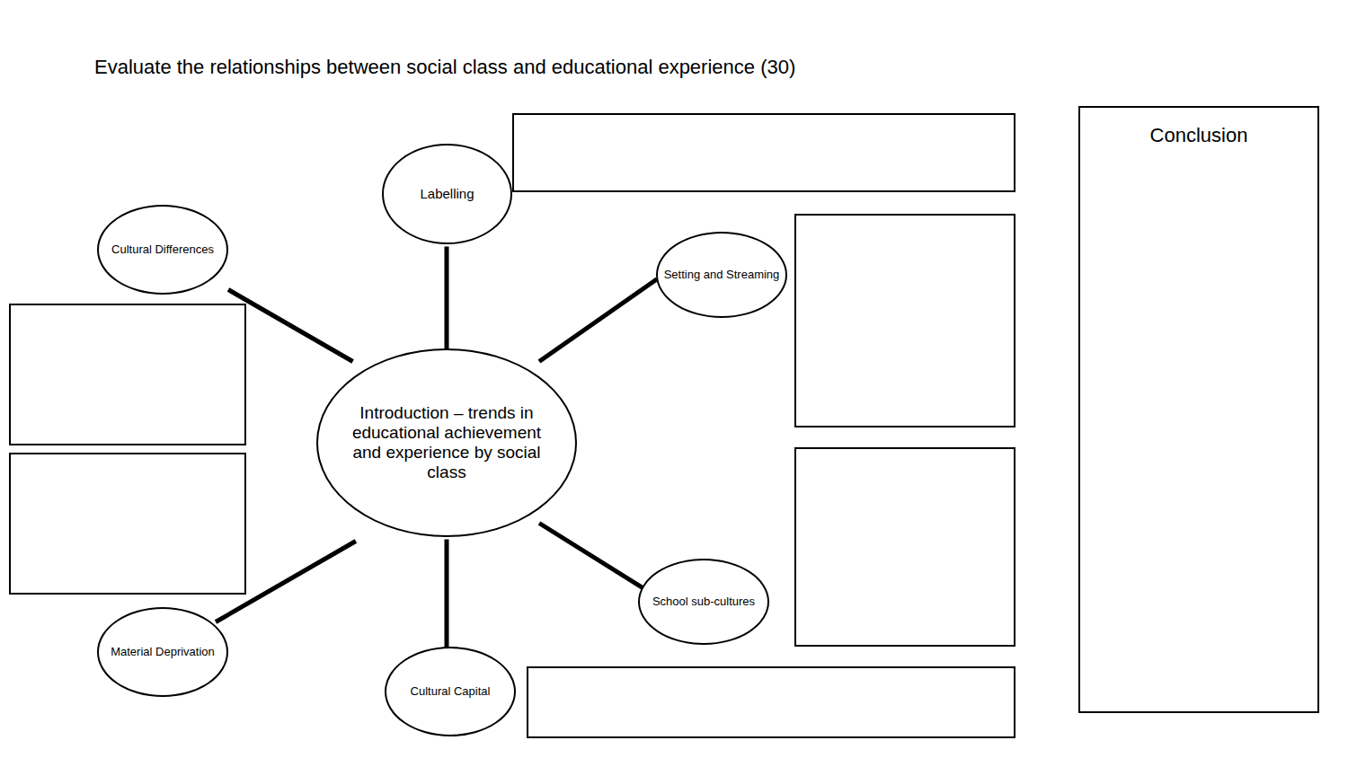Evaluate the relationships between social class and educational experience (30)
Introduction – trends in educational achievement and experience by social class
Labelling
Cultural Differences
Material Deprivation
Cultural Capital
Setting and Streaming
School sub-cultures
Conclusion